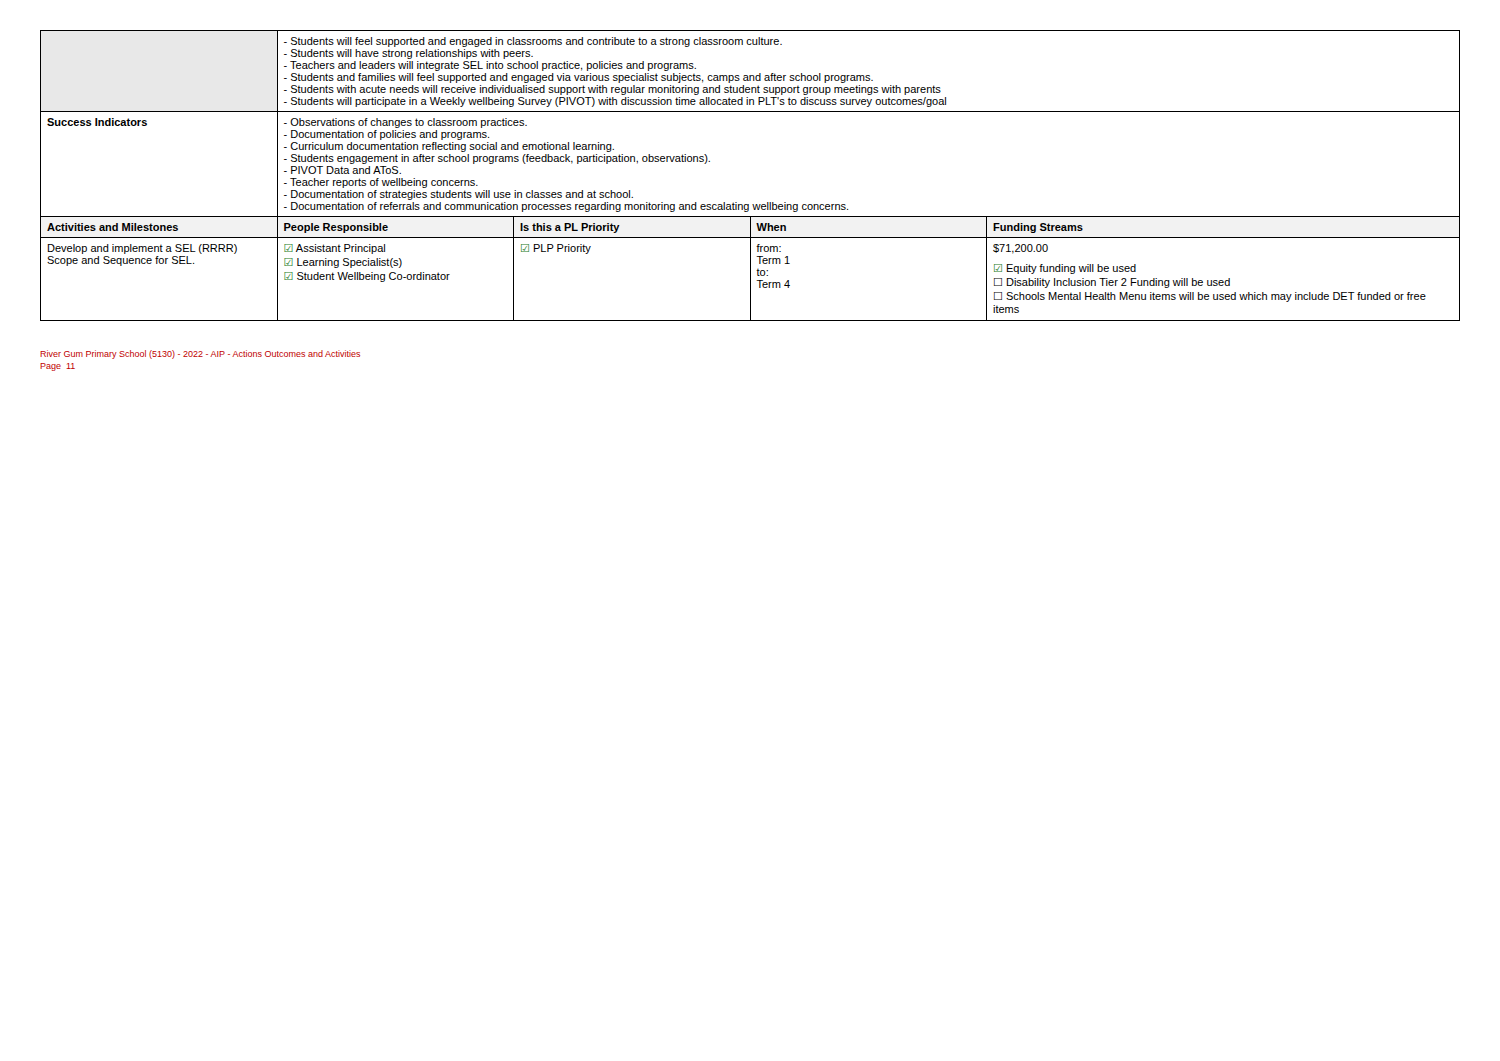| | - Students will feel supported and engaged in classrooms and contribute to a strong classroom culture. - Students will have strong relationships with peers. - Teachers and leaders will integrate SEL into school practice, policies and programs. - Students and families will feel supported and engaged via various specialist subjects, camps and after school programs. - Students with acute needs will receive individualised support with regular monitoring and student support group meetings with parents - Students will participate in a Weekly wellbeing Survey (PIVOT) with discussion time allocated in PLT's to discuss survey outcomes/goal |
| Success Indicators | - Observations of changes to classroom practices. - Documentation of policies and programs. - Curriculum documentation reflecting social and emotional learning. - Students engagement in after school programs (feedback, participation, observations). - PIVOT Data and AToS. - Teacher reports of wellbeing concerns. - Documentation of strategies students will use in classes and at school. - Documentation of referrals and communication processes regarding monitoring and escalating wellbeing concerns. |
| Activities and Milestones | People Responsible | Is this a PL Priority | When | Funding Streams |
| Develop and implement a SEL (RRRR) Scope and Sequence for SEL. | ☑ Assistant Principal ☑ Learning Specialist(s) ☑ Student Wellbeing Co-ordinator | ☑ PLP Priority | from: Term 1 to: Term 4 | $71,200.00 ☑ Equity funding will be used ☐ Disability Inclusion Tier 2 Funding will be used ☐ Schools Mental Health Menu items will be used which may include DET funded or free items |
River Gum Primary School (5130) - 2022 - AIP - Actions Outcomes and Activities
Page 11